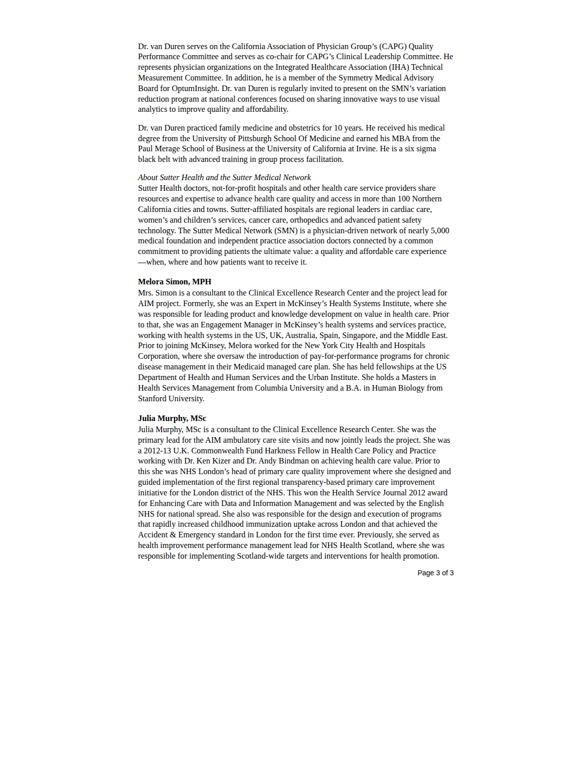Dr. van Duren serves on the California Association of Physician Group’s (CAPG) Quality Performance Committee and serves as co-chair for CAPG’s Clinical Leadership Committee. He represents physician organizations on the Integrated Healthcare Association (IHA) Technical Measurement Committee. In addition, he is a member of the Symmetry Medical Advisory Board for OptumInsight. Dr. van Duren is regularly invited to present on the SMN’s variation reduction program at national conferences focused on sharing innovative ways to use visual analytics to improve quality and affordability.
Dr. van Duren practiced family medicine and obstetrics for 10 years. He received his medical degree from the University of Pittsburgh School Of Medicine and earned his MBA from the Paul Merage School of Business at the University of California at Irvine. He is a six sigma black belt with advanced training in group process facilitation.
About Sutter Health and the Sutter Medical Network
Sutter Health doctors, not-for-profit hospitals and other health care service providers share resources and expertise to advance health care quality and access in more than 100 Northern California cities and towns. Sutter-affiliated hospitals are regional leaders in cardiac care, women’s and children’s services, cancer care, orthopedics and advanced patient safety technology. The Sutter Medical Network (SMN) is a physician-driven network of nearly 5,000 medical foundation and independent practice association doctors connected by a common commitment to providing patients the ultimate value: a quality and affordable care experience—when, where and how patients want to receive it.
Melora Simon, MPH
Mrs. Simon is a consultant to the Clinical Excellence Research Center and the project lead for AIM project. Formerly, she was an Expert in McKinsey’s Health Systems Institute, where she was responsible for leading product and knowledge development on value in health care. Prior to that, she was an Engagement Manager in McKinsey’s health systems and services practice, working with health systems in the US, UK, Australia, Spain, Singapore, and the Middle East. Prior to joining McKinsey, Melora worked for the New York City Health and Hospitals Corporation, where she oversaw the introduction of pay-for-performance programs for chronic disease management in their Medicaid managed care plan. She has held fellowships at the US Department of Health and Human Services and the Urban Institute. She holds a Masters in Health Services Management from Columbia University and a B.A. in Human Biology from Stanford University.
Julia Murphy, MSc
Julia Murphy, MSc is a consultant to the Clinical Excellence Research Center. She was the primary lead for the AIM ambulatory care site visits and now jointly leads the project. She was a 2012-13 U.K. Commonwealth Fund Harkness Fellow in Health Care Policy and Practice working with Dr. Ken Kizer and Dr. Andy Bindman on achieving health care value. Prior to this she was NHS London’s head of primary care quality improvement where she designed and guided implementation of the first regional transparency-based primary care improvement initiative for the London district of the NHS. This won the Health Service Journal 2012 award for Enhancing Care with Data and Information Management and was selected by the English NHS for national spread. She also was responsible for the design and execution of programs that rapidly increased childhood immunization uptake across London and that achieved the Accident & Emergency standard in London for the first time ever. Previously, she served as health improvement performance management lead for NHS Health Scotland, where she was responsible for implementing Scotland-wide targets and interventions for health promotion.
Page 3 of 3